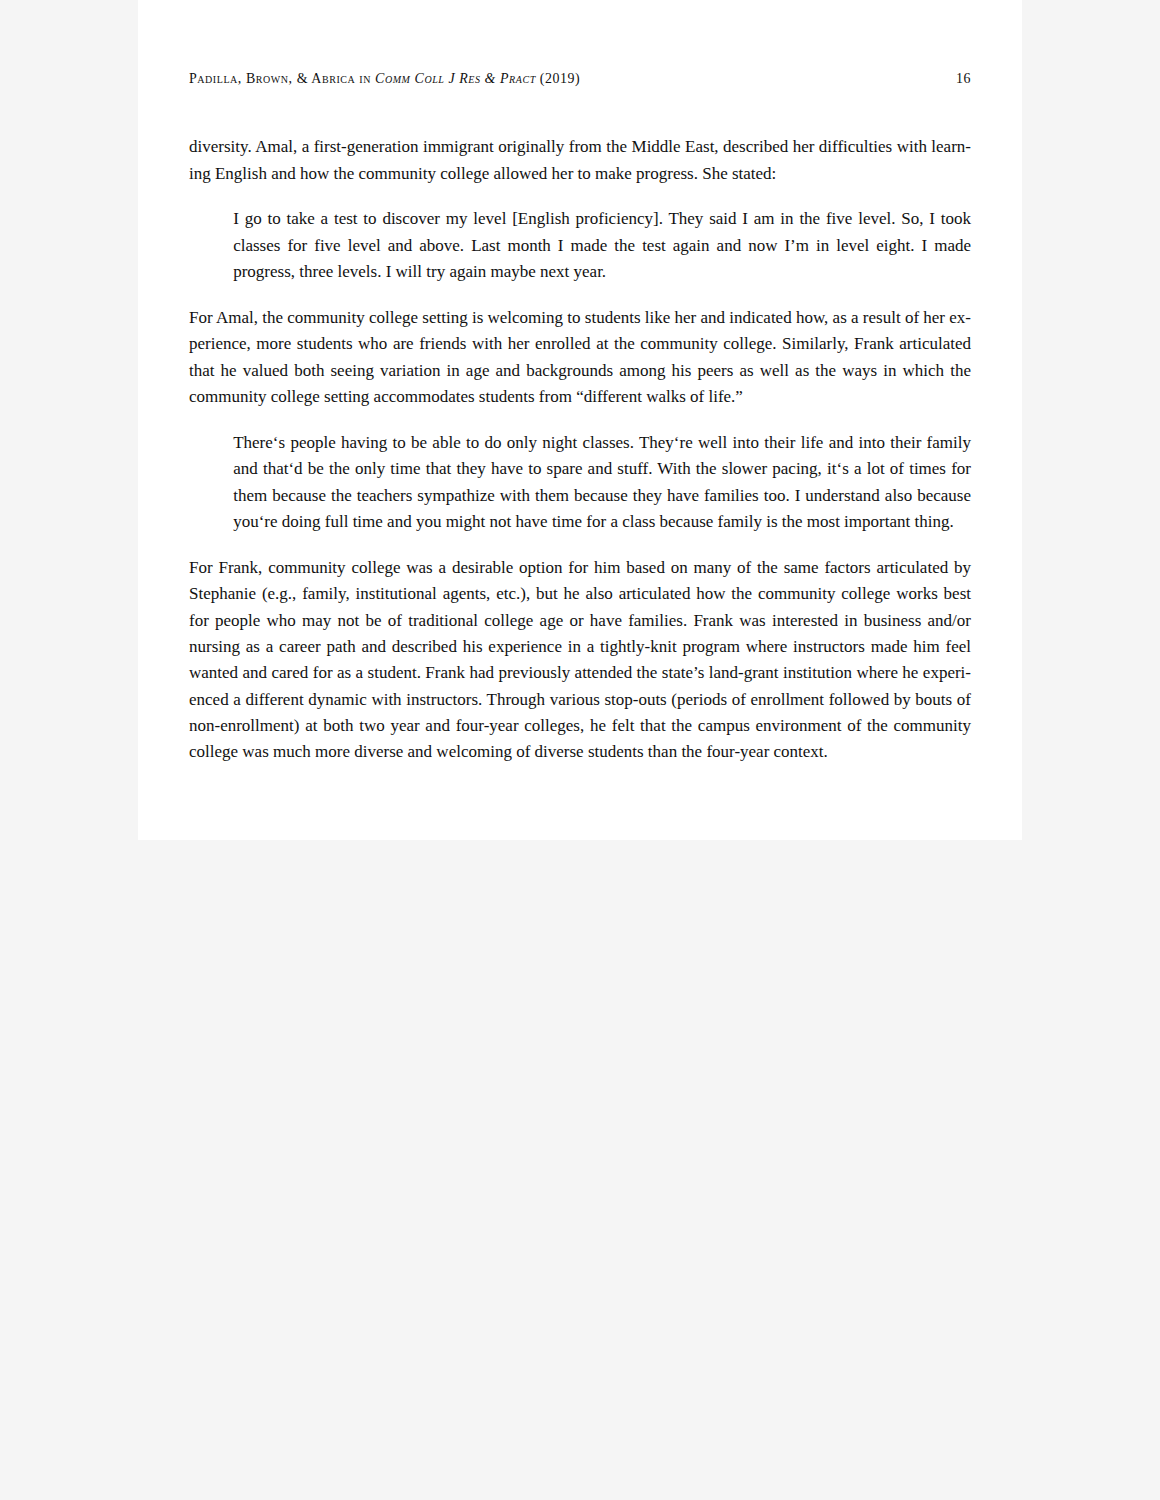Padilla, Brown, & Abrica in Comm Coll J Res & Pract (2019) 16
diversity. Amal, a first-generation immigrant originally from the Middle East, described her difficulties with learning English and how the community college allowed her to make progress. She stated:
I go to take a test to discover my level [English proficiency]. They said I am in the five level. So, I took classes for five level and above. Last month I made the test again and now I’m in level eight. I made progress, three levels. I will try again maybe next year.
For Amal, the community college setting is welcoming to students like her and indicated how, as a result of her experience, more students who are friends with her enrolled at the community college. Similarly, Frank articulated that he valued both seeing variation in age and backgrounds among his peers as well as the ways in which the community college setting accommodates students from “different walks of life.”
There‘s people having to be able to do only night classes. They‘re well into their life and into their family and that‘d be the only time that they have to spare and stuff. With the slower pacing, it‘s a lot of times for them because the teachers sympathize with them because they have families too. I understand also because you‘re doing full time and you might not have time for a class because family is the most important thing.
For Frank, community college was a desirable option for him based on many of the same factors articulated by Stephanie (e.g., family, institutional agents, etc.), but he also articulated how the community college works best for people who may not be of traditional college age or have families. Frank was interested in business and/or nursing as a career path and described his experience in a tightly-knit program where instructors made him feel wanted and cared for as a student. Frank had previously attended the state’s land-grant institution where he experienced a different dynamic with instructors. Through various stop-outs (periods of enrollment followed by bouts of non-enrollment) at both two year and four-year colleges, he felt that the campus environment of the community college was much more diverse and welcoming of diverse students than the four-year context.